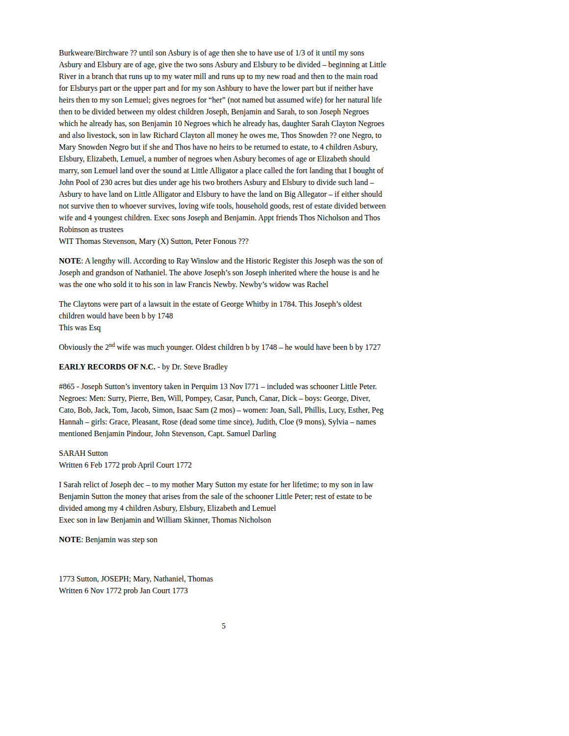Burkweare/Birchware ?? until son Asbury is of age then she to have use of 1/3 of it until my sons Asbury and Elsbury are of age, give the two sons Asbury and Elsbury to be divided – beginning at Little River in a branch that runs up to my water mill and runs up to my new road and then to the main road for Elsburys part or the upper part and for my son Ashbury to have the lower part but if neither have heirs then to my son Lemuel; gives negroes for “her” (not named but assumed wife) for her natural life then to be divided between my oldest children Joseph, Benjamin and Sarah, to son Joseph Negroes which he already has, son Benjamin 10 Negroes which he already has, daughter Sarah Clayton Negroes and also livestock, son in law Richard Clayton all money he owes me, Thos Snowden ?? one Negro, to Mary Snowden Negro but if she and Thos have no heirs to be returned to estate, to 4 children Asbury, Elsbury, Elizabeth, Lemuel, a number of negroes when Asbury becomes of age or Elizabeth should marry, son Lemuel land over the sound at Little Alligator a place called the fort landing that I bought of John Pool of 230 acres but dies under age his two brothers Asbury and Elsbury to divide such land – Asbury to have land on Little Alligator and Elsbury to have the land on Big Allegator – if either should not survive then to whoever survives, loving wife tools, household goods, rest of estate divided between wife and 4 youngest children. Exec sons Joseph and Benjamin. Appt friends Thos Nicholson and Thos Robinson as trustees
WIT Thomas Stevenson, Mary (X) Sutton, Peter Fonous ???
NOTE: A lengthy will. According to Ray Winslow and the Historic Register this Joseph was the son of Joseph and grandson of Nathaniel. The above Joseph’s son Joseph inherited where the house is and he was the one who sold it to his son in law Francis Newby. Newby’s widow was Rachel
The Claytons were part of a lawsuit in the estate of George Whitby in 1784. This Joseph’s oldest children would have been b by 1748
This was Esq
Obviously the 2nd wife was much younger. Oldest children b by 1748 – he would have been b by 1727
EARLY RECORDS OF N.C. - by Dr. Steve Bradley
#865 - Joseph Sutton’s inventory taken in Perquim 13 Nov l771 – included was schooner Little Peter. Negroes: Men: Surry, Pierre, Ben, Will, Pompey, Casar, Punch, Canar, Dick – boys: George, Diver, Cato, Bob, Jack, Tom, Jacob, Simon, Isaac Sam (2 mos) – women: Joan, Sall, Phillis, Lucy, Esther, Peg Hannah – girls: Grace, Pleasant, Rose (dead some time since), Judith, Cloe (9 mons), Sylvia – names mentioned Benjamin Pindour, John Stevenson, Capt. Samuel Darling
SARAH Sutton
Written 6 Feb 1772 prob April Court 1772
I Sarah relict of Joseph dec – to my mother Mary Sutton my estate for her lifetime; to my son in law Benjamin Sutton the money that arises from the sale of the schooner Little Peter; rest of estate to be divided among my 4 children Asbury, Elsbury, Elizabeth and Lemuel
Exec son in law Benjamin and William Skinner, Thomas Nicholson
NOTE: Benjamin was step son
1773 Sutton, JOSEPH; Mary, Nathaniel, Thomas
Written 6 Nov 1772 prob Jan Court 1773
5